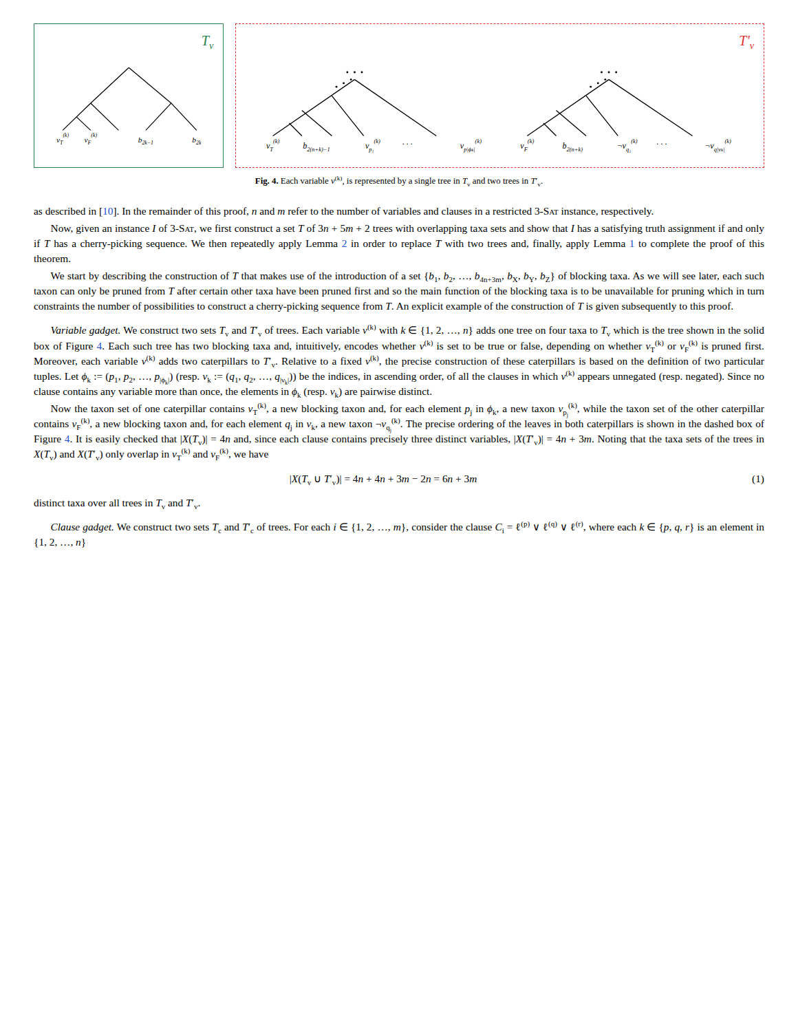Tv
vT(k) vF(k) b2k−1 b2k
T′v
vT(k) b2(n+k)−1 vp₁(k) · · · vp|ϕk|(k) vF(k) b2(n+k) ¬vq₁(k) · · · ¬vq|νk|(k)
Fig. 4. Each variable v(k), is represented by a single tree in Tv and two trees in T′v.
as described in [10]. In the remainder of this proof, n and m refer to the number of variables and clauses in a restricted 3-Sat instance, respectively.
Now, given an instance I of 3-Sat, we first construct a set T of 3n + 5m + 2 trees with overlapping taxa sets and show that I has a satisfying truth assignment if and only if T has a cherry-picking sequence. We then repeatedly apply Lemma 2 in order to replace T with two trees and, finally, apply Lemma 1 to complete the proof of this theorem.
We start by describing the construction of T that makes use of the introduction of a set {b1, b2, …, b4n+3m, bX, bY, bZ} of blocking taxa. As we will see later, each such taxon can only be pruned from T after certain other taxa have been pruned first and so the main function of the blocking taxa is to be unavailable for pruning which in turn constraints the number of possibilities to construct a cherry-picking sequence from T. An explicit example of the construction of T is given subsequently to this proof.
Variable gadget. We construct two sets Tv and T′v of trees. Each variable v(k) with k ∈ {1, 2, …, n} adds one tree on four taxa to Tv which is the tree shown in the solid box of Figure 4. Each such tree has two blocking taxa and, intuitively, encodes whether v(k) is set to be true or false, depending on whether vT(k) or vF(k) is pruned first. Moreover, each variable v(k) adds two caterpillars to T′v. Relative to a fixed v(k), the precise construction of these caterpillars is based on the definition of two particular tuples. Let ϕk := (p1, p2, …, p|ϕk|) (resp. νk := (q1, q2, …, q|νk|)) be the indices, in ascending order, of all the clauses in which v(k) appears unnegated (resp. negated). Since no clause contains any variable more than once, the elements in ϕk (resp. νk) are pairwise distinct.
Now the taxon set of one caterpillar contains vT(k), a new blocking taxon and, for each element pj in ϕk, a new taxon vpj(k), while the taxon set of the other caterpillar contains vF(k), a new blocking taxon and, for each element qj in νk, a new taxon ¬vqj(k). The precise ordering of the leaves in both caterpillars is shown in the dashed box of Figure 4. It is easily checked that |X(Tv)| = 4n and, since each clause contains precisely three distinct variables, |X(T′v)| = 4n + 3m. Noting that the taxa sets of the trees in X(Tv) and X(T′v) only overlap in vT(k) and vF(k), we have
|X(Tv ∪ T′v)| = 4n + 4n + 3m − 2n = 6n + 3m
(1)
distinct taxa over all trees in Tv and T′v.
Clause gadget. We construct two sets Tc and T′c of trees. For each i ∈ {1, 2, …, m}, consider the clause Ci = ℓ(p) ∨ ℓ(q) ∨ ℓ(r), where each k ∈ {p, q, r} is an element in {1, 2, …, n}